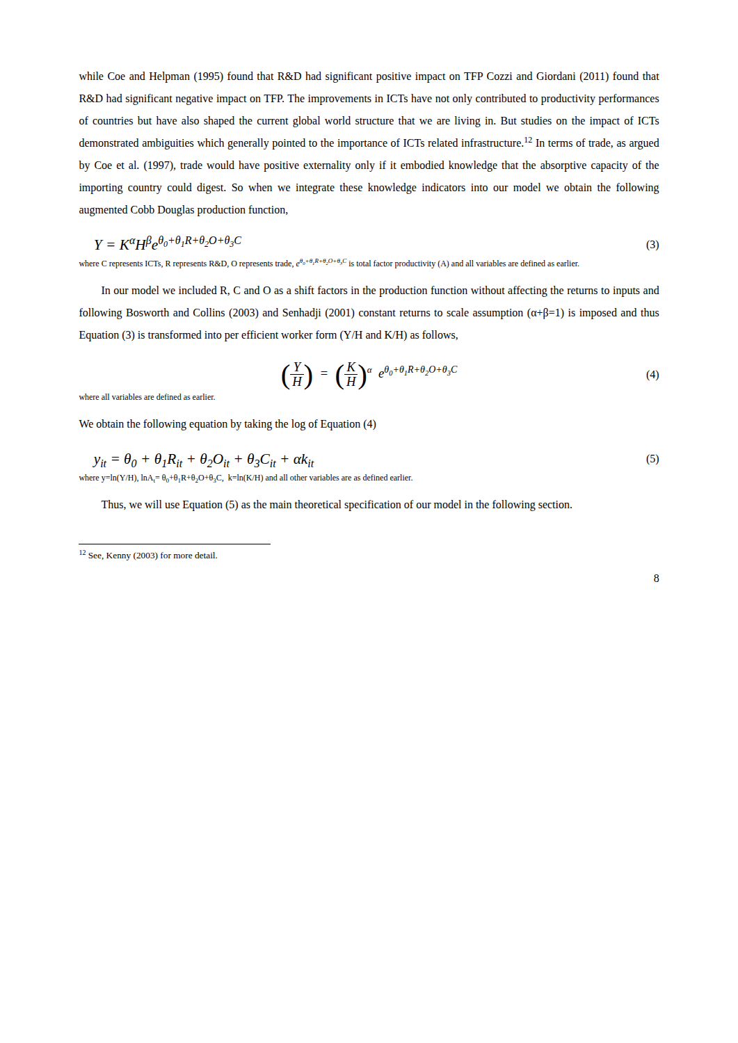while Coe and Helpman (1995) found that R&D had significant positive impact on TFP Cozzi and Giordani (2011) found that R&D had significant negative impact on TFP. The improvements in ICTs have not only contributed to productivity performances of countries but have also shaped the current global world structure that we are living in. But studies on the impact of ICTs demonstrated ambiguities which generally pointed to the importance of ICTs related infrastructure.12 In terms of trade, as argued by Coe et al. (1997), trade would have positive externality only if it embodied knowledge that the absorptive capacity of the importing country could digest. So when we integrate these knowledge indicators into our model we obtain the following augmented Cobb Douglas production function,
Y = KαHβeθ0+θ1R+θ2O+θ3C (3)
where C represents ICTs, R represents R&D, O represents trade, eθ0+θ1R+θ2O+θ3C is total factor productivity (A) and all variables are defined as earlier.
In our model we included R, C and O as a shift factors in the production function without affecting the returns to inputs and following Bosworth and Collins (2003) and Senhadji (2001) constant returns to scale assumption (α+β=1) is imposed and thus Equation (3) is transformed into per efficient worker form (Y/H and K/H) as follows,
(YH) = (KH) α eθ0+θ1R+θ2O+θ3C (4)
where all variables are defined as earlier.
We obtain the following equation by taking the log of Equation (4)
yit = θ0 + θ1Rit + θ2Oit + θ3Cit + αkit (5)
where y=ln(Y/H), lnAt= θ0+θ1R+θ2O+θ3C, k=ln(K/H) and all other variables are as defined earlier.
Thus, we will use Equation (5) as the main theoretical specification of our model in the following section.
12 See, Kenny (2003) for more detail.
8